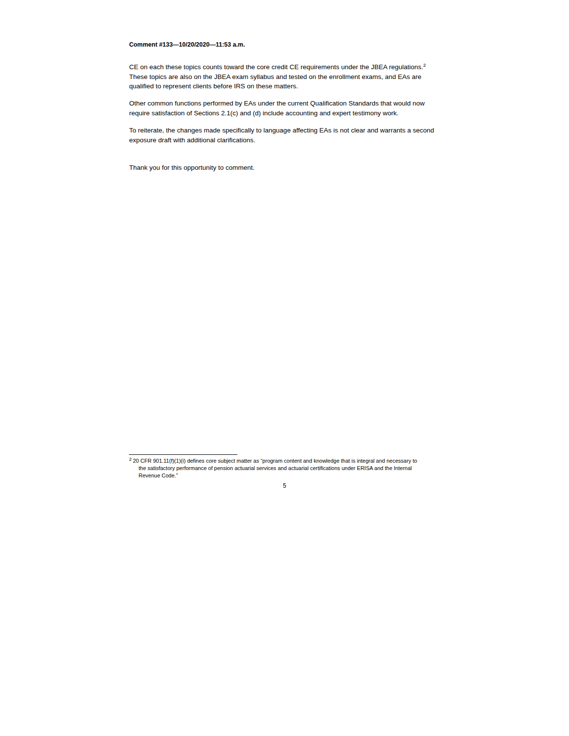Comment #133—10/20/2020—11:53 a.m.
CE on each these topics counts toward the core credit CE requirements under the JBEA regulations.2 These topics are also on the JBEA exam syllabus and tested on the enrollment exams, and EAs are qualified to represent clients before IRS on these matters.
Other common functions performed by EAs under the current Qualification Standards that would now require satisfaction of Sections 2.1(c) and (d) include accounting and expert testimony work.
To reiterate, the changes made specifically to language affecting EAs is not clear and warrants a second exposure draft with additional clarifications.
Thank you for this opportunity to comment.
2 20 CFR 901.11(f)(1)(i) defines core subject matter as “program content and knowledge that is integral and necessary tothe satisfactory performance of pension actuarial services and actuarial certifications under ERISA and the Internal Revenue Code.”
5